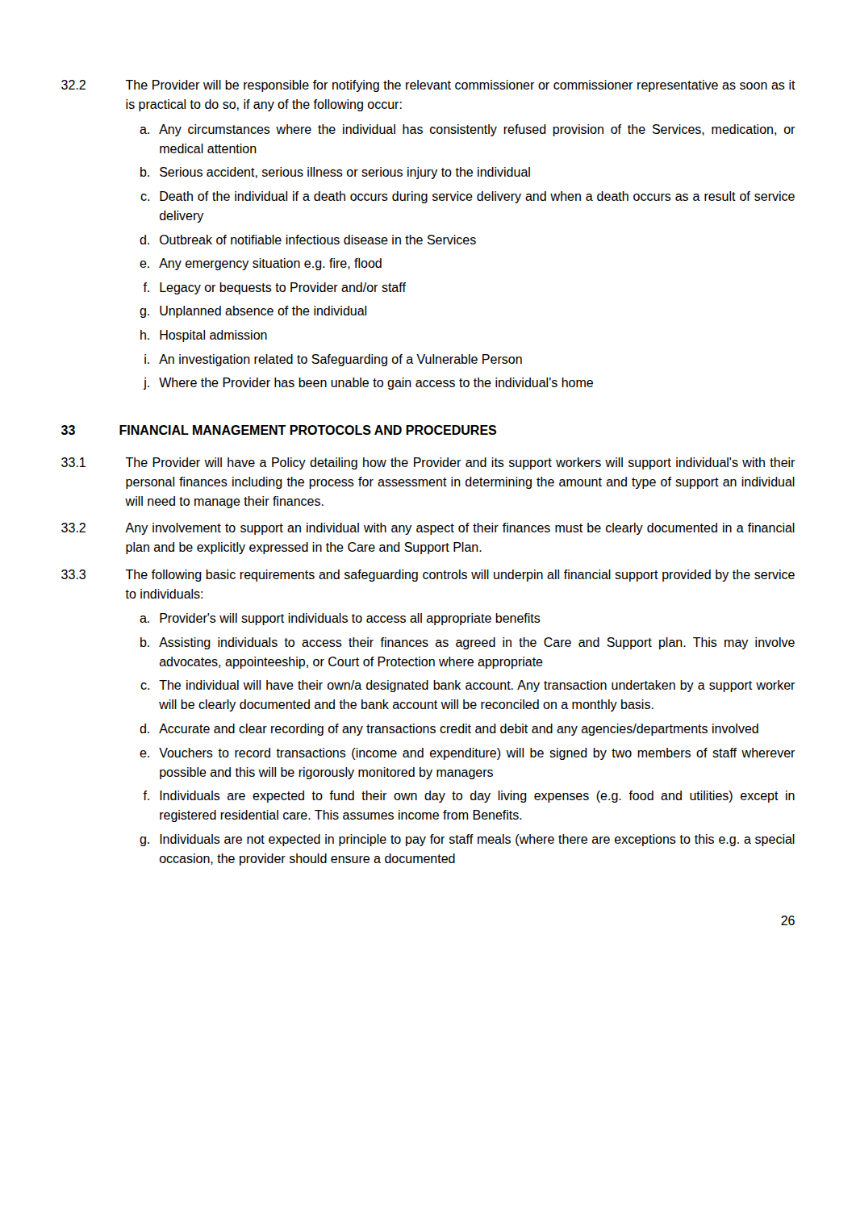32.2
The Provider will be responsible for notifying the relevant commissioner or commissioner representative as soon as it is practical to do so, if any of the following occur:
Any circumstances where the individual has consistently refused provision of the Services, medication, or medical attention
Serious accident, serious illness or serious injury to the individual
Death of the individual if a death occurs during service delivery and when a death occurs as a result of service delivery
Outbreak of notifiable infectious disease in the Services
Any emergency situation e.g. fire, flood
Legacy or bequests to Provider and/or staff
Unplanned absence of the individual
Hospital admission
An investigation related to Safeguarding of a Vulnerable Person
Where the Provider has been unable to gain access to the individual's home
33 FINANCIAL MANAGEMENT PROTOCOLS AND PROCEDURES
33.1
The Provider will have a Policy detailing how the Provider and its support workers will support individual's with their personal finances including the process for assessment in determining the amount and type of support an individual will need to manage their finances.
33.2
Any involvement to support an individual with any aspect of their finances must be clearly documented in a financial plan and be explicitly expressed in the Care and Support Plan.
33.3
The following basic requirements and safeguarding controls will underpin all financial support provided by the service to individuals:
Provider's will support individuals to access all appropriate benefits
Assisting individuals to access their finances as agreed in the Care and Support plan. This may involve advocates, appointeeship, or Court of Protection where appropriate
The individual will have their own/a designated bank account. Any transaction undertaken by a support worker will be clearly documented and the bank account will be reconciled on a monthly basis.
Accurate and clear recording of any transactions credit and debit and any agencies/departments involved
Vouchers to record transactions (income and expenditure) will be signed by two members of staff wherever possible and this will be rigorously monitored by managers
Individuals are expected to fund their own day to day living expenses (e.g. food and utilities) except in registered residential care. This assumes income from Benefits.
Individuals are not expected in principle to pay for staff meals (where there are exceptions to this e.g. a special occasion, the provider should ensure a documented
26